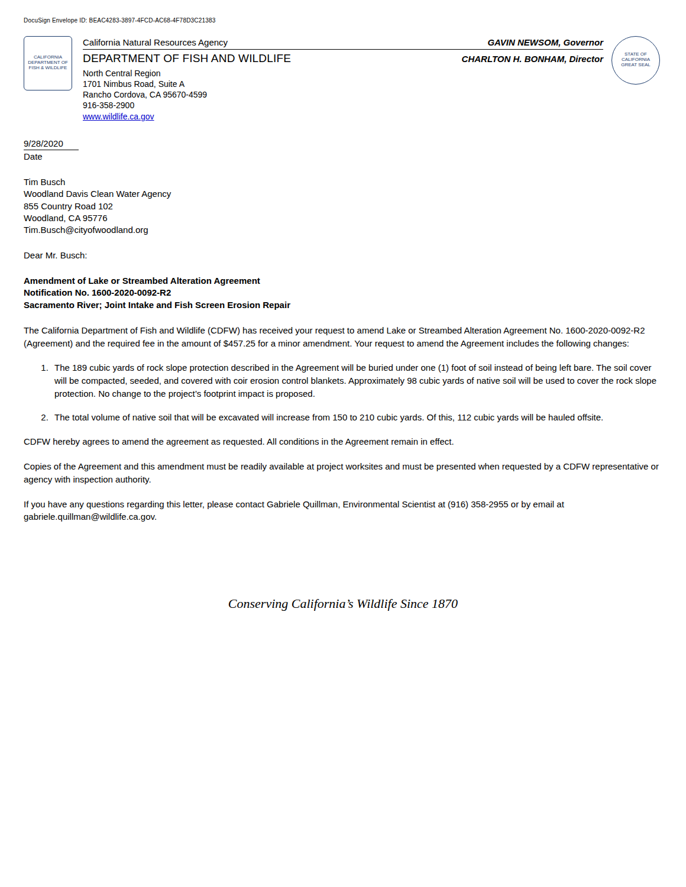DocuSign Envelope ID: BEAC4283-3897-4FCD-AC68-4F78D3C21383
CALIFORNIA
DEPARTMENT OF
FISH & WILDLIFE
California Natural Resources Agency GAVIN NEWSOM, Governor
DEPARTMENT OF FISH AND WILDLIFE CHARLTON H. BONHAM, Director
North Central Region
1701 Nimbus Road, Suite A
Rancho Cordova, CA 95670-4599
916-358-2900
www.wildlife.ca.gov
STATE OF CALIFORNIA
GREAT SEAL
9/28/2020 Date
Tim Busch
Woodland Davis Clean Water Agency
855 Country Road 102
Woodland, CA 95776
Tim.Busch@cityofwoodland.org
Dear Mr. Busch:
Amendment of Lake or Streambed Alteration Agreement
Notification No. 1600-2020-0092-R2
Sacramento River; Joint Intake and Fish Screen Erosion Repair
The California Department of Fish and Wildlife (CDFW) has received your request to amend Lake or Streambed Alteration Agreement No. 1600-2020-0092-R2 (Agreement) and the required fee in the amount of $457.25 for a minor amendment. Your request to amend the Agreement includes the following changes:
The 189 cubic yards of rock slope protection described in the Agreement will be buried under one (1) foot of soil instead of being left bare. The soil cover will be compacted, seeded, and covered with coir erosion control blankets. Approximately 98 cubic yards of native soil will be used to cover the rock slope protection. No change to the project’s footprint impact is proposed.
The total volume of native soil that will be excavated will increase from 150 to 210 cubic yards. Of this, 112 cubic yards will be hauled offsite.
CDFW hereby agrees to amend the agreement as requested. All conditions in the Agreement remain in effect.
Copies of the Agreement and this amendment must be readily available at project worksites and must be presented when requested by a CDFW representative or agency with inspection authority.
If you have any questions regarding this letter, please contact Gabriele Quillman, Environmental Scientist at (916) 358-2955 or by email at gabriele.quillman@wildlife.ca.gov.
Conserving California’s Wildlife Since 1870